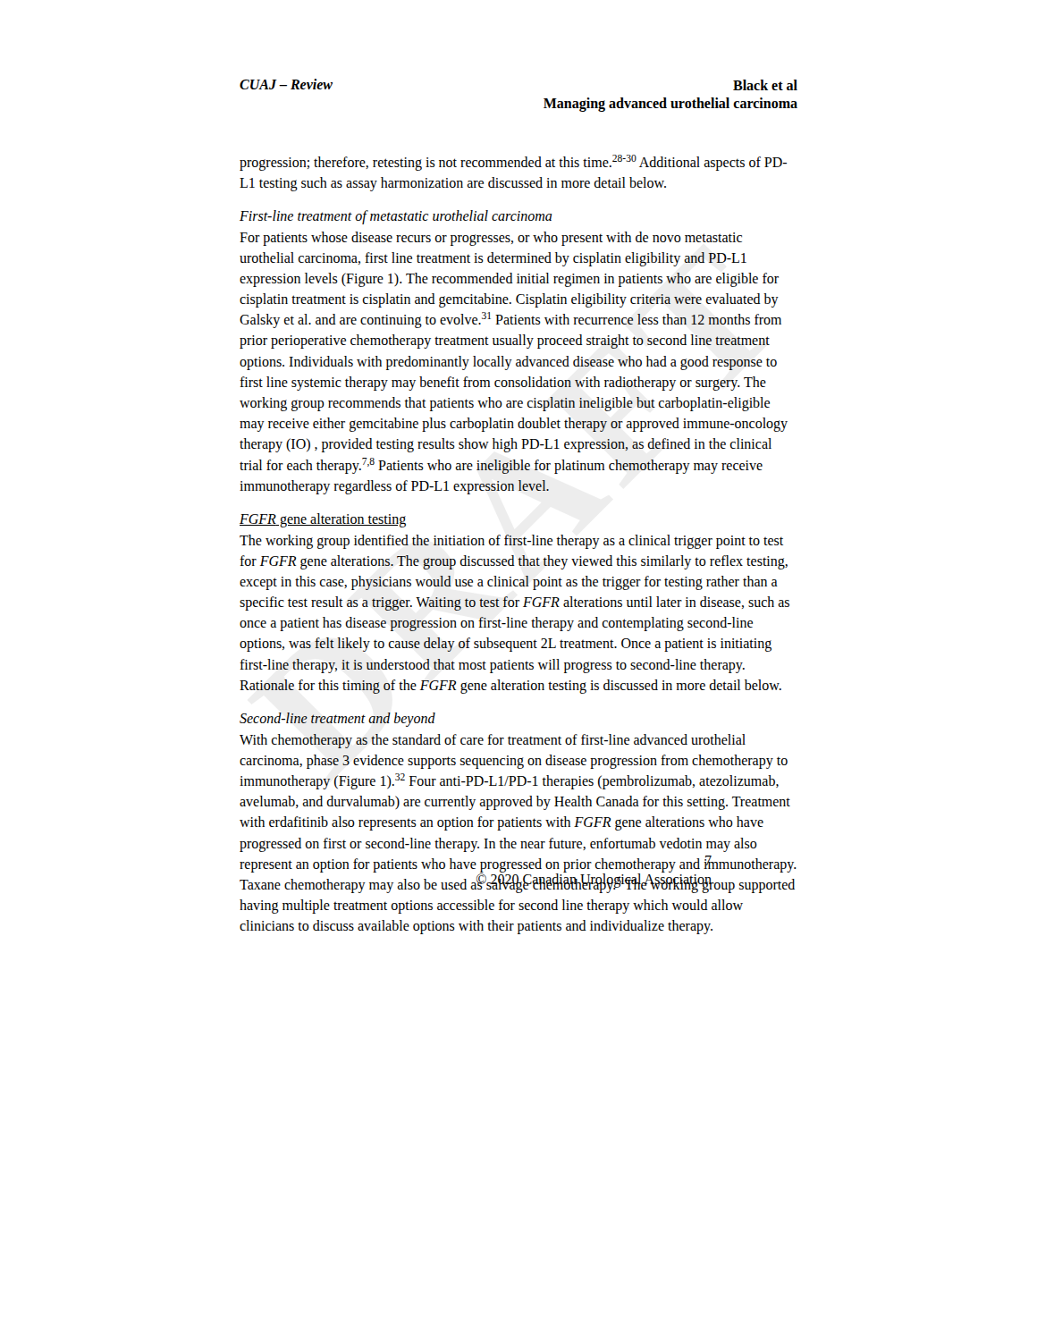DRAFT
CUAJ – Review
Black et al
Managing advanced urothelial carcinoma
progression; therefore, retesting is not recommended at this time.28-30 Additional aspects of PD-L1 testing such as assay harmonization are discussed in more detail below.
First-line treatment of metastatic urothelial carcinoma
For patients whose disease recurs or progresses, or who present with de novo metastatic urothelial carcinoma, first line treatment is determined by cisplatin eligibility and PD-L1 expression levels (Figure 1). The recommended initial regimen in patients who are eligible for cisplatin treatment is cisplatin and gemcitabine. Cisplatin eligibility criteria were evaluated by Galsky et al. and are continuing to evolve.31 Patients with recurrence less than 12 months from prior perioperative chemotherapy treatment usually proceed straight to second line treatment options. Individuals with predominantly locally advanced disease who had a good response to first line systemic therapy may benefit from consolidation with radiotherapy or surgery. The working group recommends that patients who are cisplatin ineligible but carboplatin-eligible may receive either gemcitabine plus carboplatin doublet therapy or approved immune-oncology therapy (IO) , provided testing results show high PD-L1 expression, as defined in the clinical trial for each therapy.7,8 Patients who are ineligible for platinum chemotherapy may receive immunotherapy regardless of PD-L1 expression level.
FGFR gene alteration testing
The working group identified the initiation of first-line therapy as a clinical trigger point to test for FGFR gene alterations. The group discussed that they viewed this similarly to reflex testing, except in this case, physicians would use a clinical point as the trigger for testing rather than a specific test result as a trigger. Waiting to test for FGFR alterations until later in disease, such as once a patient has disease progression on first-line therapy and contemplating second-line options, was felt likely to cause delay of subsequent 2L treatment. Once a patient is initiating first-line therapy, it is understood that most patients will progress to second-line therapy. Rationale for this timing of the FGFR gene alteration testing is discussed in more detail below.
Second-line treatment and beyond
With chemotherapy as the standard of care for treatment of first-line advanced urothelial carcinoma, phase 3 evidence supports sequencing on disease progression from chemotherapy to immunotherapy (Figure 1).32 Four anti-PD-L1/PD-1 therapies (pembrolizumab, atezolizumab, avelumab, and durvalumab) are currently approved by Health Canada for this setting. Treatment with erdafitinib also represents an option for patients with FGFR gene alterations who have progressed on first or second-line therapy. In the near future, enfortumab vedotin may also represent an option for patients who have progressed on prior chemotherapy and immunotherapy. Taxane chemotherapy may also be used as salvage chemotherapy.5 The working group supported having multiple treatment options accessible for second line therapy which would allow clinicians to discuss available options with their patients and individualize therapy.
7 © 2020 Canadian Urological Association